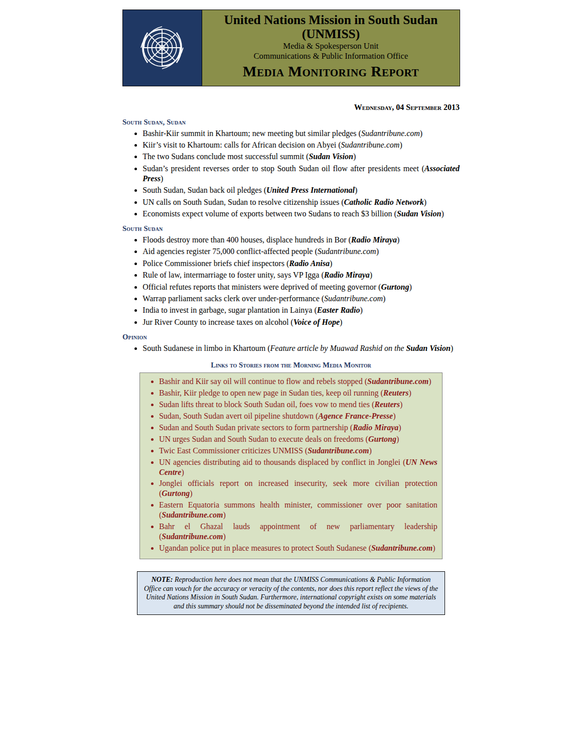United Nations Mission in South Sudan (UNMISS)
Media & Spokesperson Unit
Communications & Public Information Office
Media Monitoring Report
Wednesday, 04 September 2013
South Sudan, Sudan
Bashir-Kiir summit in Khartoum; new meeting but similar pledges (Sudantribune.com)
Kiir’s visit to Khartoum: calls for African decision on Abyei (Sudantribune.com)
The two Sudans conclude most successful summit (Sudan Vision)
Sudan’s president reverses order to stop South Sudan oil flow after presidents meet (Associated Press)
South Sudan, Sudan back oil pledges (United Press International)
UN calls on South Sudan, Sudan to resolve citizenship issues (Catholic Radio Network)
Economists expect volume of exports between two Sudans to reach $3 billion (Sudan Vision)
South Sudan
Floods destroy more than 400 houses, displace hundreds in Bor (Radio Miraya)
Aid agencies register 75,000 conflict-affected people (Sudantribune.com)
Police Commissioner briefs chief inspectors (Radio Anisa)
Rule of law, intermarriage to foster unity, says VP Igga (Radio Miraya)
Official refutes reports that ministers were deprived of meeting governor (Gurtong)
Warrap parliament sacks clerk over under-performance (Sudantribune.com)
India to invest in garbage, sugar plantation in Lainya (Easter Radio)
Jur River County to increase taxes on alcohol (Voice of Hope)
Opinion
South Sudanese in limbo in Khartoum (Feature article by Muawad Rashid on the Sudan Vision)
Links to Stories from the Morning Media Monitor
Bashir and Kiir say oil will continue to flow and rebels stopped (Sudantribune.com)
Bashir, Kiir pledge to open new page in Sudan ties, keep oil running (Reuters)
Sudan lifts threat to block South Sudan oil, foes vow to mend ties (Reuters)
Sudan, South Sudan avert oil pipeline shutdown (Agence France-Presse)
Sudan and South Sudan private sectors to form partnership (Radio Miraya)
UN urges Sudan and South Sudan to execute deals on freedoms (Gurtong)
Twic East Commissioner criticizes UNMISS (Sudantribune.com)
UN agencies distributing aid to thousands displaced by conflict in Jonglei (UN News Centre)
Jonglei officials report on increased insecurity, seek more civilian protection (Gurtong)
Eastern Equatoria summons health minister, commissioner over poor sanitation (Sudantribune.com)
Bahr el Ghazal lauds appointment of new parliamentary leadership (Sudantribune.com)
Ugandan police put in place measures to protect South Sudanese (Sudantribune.com)
NOTE: Reproduction here does not mean that the UNMISS Communications & Public Information Office can vouch for the accuracy or veracity of the contents, nor does this report reflect the views of the United Nations Mission in South Sudan. Furthermore, international copyright exists on some materials and this summary should not be disseminated beyond the intended list of recipients.